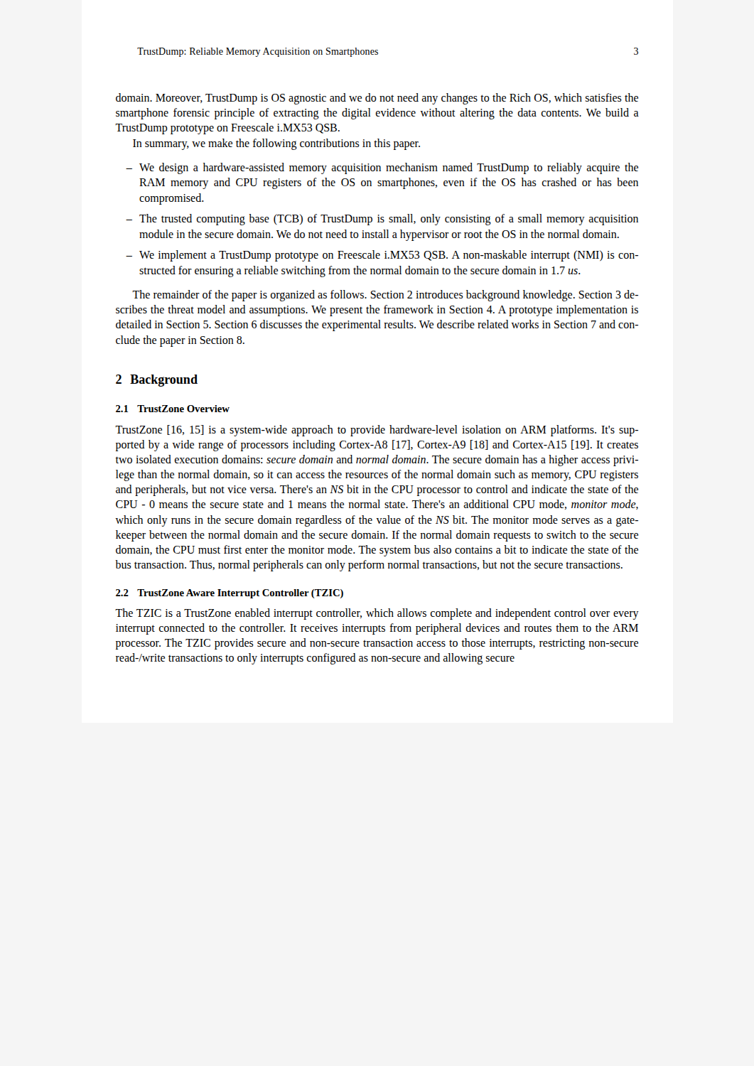TrustDump: Reliable Memory Acquisition on Smartphones 3
domain. Moreover, TrustDump is OS agnostic and we do not need any changes to the Rich OS, which satisfies the smartphone forensic principle of extracting the digital evidence without altering the data contents. We build a TrustDump prototype on Freescale i.MX53 QSB.
In summary, we make the following contributions in this paper.
We design a hardware-assisted memory acquisition mechanism named TrustDump to reliably acquire the RAM memory and CPU registers of the OS on smartphones, even if the OS has crashed or has been compromised.
The trusted computing base (TCB) of TrustDump is small, only consisting of a small memory acquisition module in the secure domain. We do not need to install a hypervisor or root the OS in the normal domain.
We implement a TrustDump prototype on Freescale i.MX53 QSB. A non-maskable interrupt (NMI) is constructed for ensuring a reliable switching from the normal domain to the secure domain in 1.7 us.
The remainder of the paper is organized as follows. Section 2 introduces background knowledge. Section 3 describes the threat model and assumptions. We present the framework in Section 4. A prototype implementation is detailed in Section 5. Section 6 discusses the experimental results. We describe related works in Section 7 and conclude the paper in Section 8.
2 Background
2.1 TrustZone Overview
TrustZone [16, 15] is a system-wide approach to provide hardware-level isolation on ARM platforms. It's supported by a wide range of processors including Cortex-A8 [17], Cortex-A9 [18] and Cortex-A15 [19]. It creates two isolated execution domains: secure domain and normal domain. The secure domain has a higher access privilege than the normal domain, so it can access the resources of the normal domain such as memory, CPU registers and peripherals, but not vice versa. There's an NS bit in the CPU processor to control and indicate the state of the CPU - 0 means the secure state and 1 means the normal state. There's an additional CPU mode, monitor mode, which only runs in the secure domain regardless of the value of the NS bit. The monitor mode serves as a gatekeeper between the normal domain and the secure domain. If the normal domain requests to switch to the secure domain, the CPU must first enter the monitor mode. The system bus also contains a bit to indicate the state of the bus transaction. Thus, normal peripherals can only perform normal transactions, but not the secure transactions.
2.2 TrustZone Aware Interrupt Controller (TZIC)
The TZIC is a TrustZone enabled interrupt controller, which allows complete and independent control over every interrupt connected to the controller. It receives interrupts from peripheral devices and routes them to the ARM processor. The TZIC provides secure and non-secure transaction access to those interrupts, restricting non-secure read-/write transactions to only interrupts configured as non-secure and allowing secure